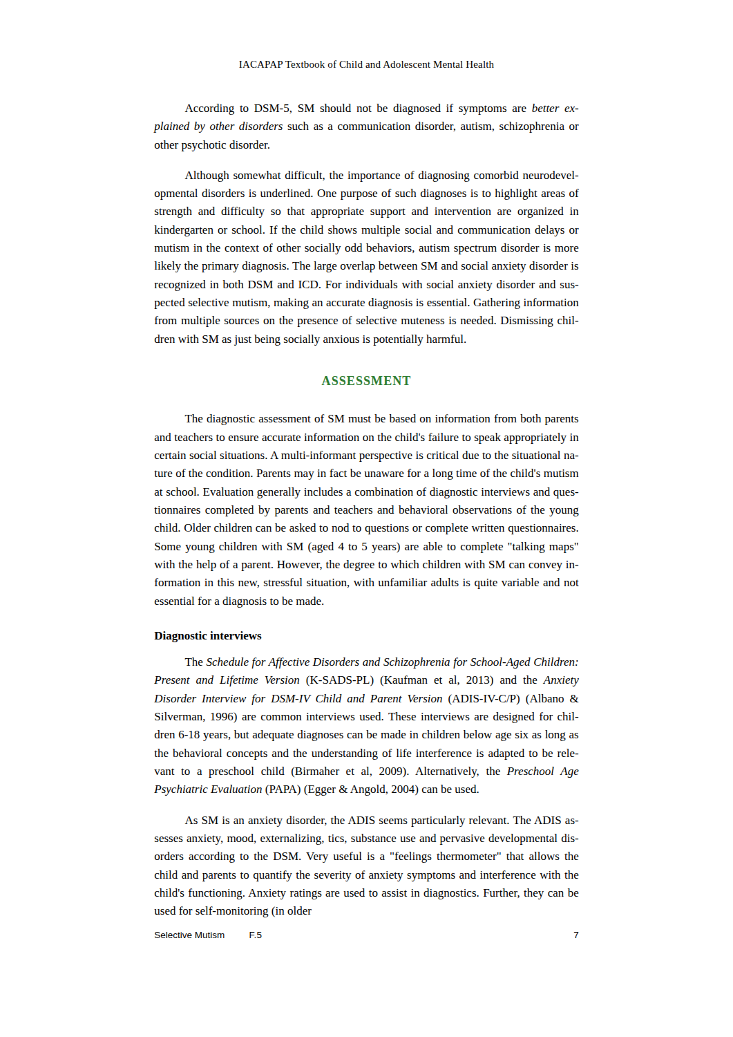IACAPAP Textbook of Child and Adolescent Mental Health
According to DSM-5, SM should not be diagnosed if symptoms are better explained by other disorders such as a communication disorder, autism, schizophrenia or other psychotic disorder.
Although somewhat difficult, the importance of diagnosing comorbid neurodevelopmental disorders is underlined. One purpose of such diagnoses is to highlight areas of strength and difficulty so that appropriate support and intervention are organized in kindergarten or school. If the child shows multiple social and communication delays or mutism in the context of other socially odd behaviors, autism spectrum disorder is more likely the primary diagnosis. The large overlap between SM and social anxiety disorder is recognized in both DSM and ICD. For individuals with social anxiety disorder and suspected selective mutism, making an accurate diagnosis is essential. Gathering information from multiple sources on the presence of selective muteness is needed. Dismissing children with SM as just being socially anxious is potentially harmful.
ASSESSMENT
The diagnostic assessment of SM must be based on information from both parents and teachers to ensure accurate information on the child's failure to speak appropriately in certain social situations. A multi-informant perspective is critical due to the situational nature of the condition. Parents may in fact be unaware for a long time of the child's mutism at school. Evaluation generally includes a combination of diagnostic interviews and questionnaires completed by parents and teachers and behavioral observations of the young child. Older children can be asked to nod to questions or complete written questionnaires. Some young children with SM (aged 4 to 5 years) are able to complete "talking maps" with the help of a parent. However, the degree to which children with SM can convey information in this new, stressful situation, with unfamiliar adults is quite variable and not essential for a diagnosis to be made.
Diagnostic interviews
The Schedule for Affective Disorders and Schizophrenia for School-Aged Children: Present and Lifetime Version (K-SADS-PL) (Kaufman et al, 2013) and the Anxiety Disorder Interview for DSM-IV Child and Parent Version (ADIS-IV-C/P) (Albano & Silverman, 1996) are common interviews used. These interviews are designed for children 6-18 years, but adequate diagnoses can be made in children below age six as long as the behavioral concepts and the understanding of life interference is adapted to be relevant to a preschool child (Birmaher et al, 2009). Alternatively, the Preschool Age Psychiatric Evaluation (PAPA) (Egger & Angold, 2004) can be used.
As SM is an anxiety disorder, the ADIS seems particularly relevant. The ADIS assesses anxiety, mood, externalizing, tics, substance use and pervasive developmental disorders according to the DSM. Very useful is a "feelings thermometer" that allows the child and parents to quantify the severity of anxiety symptoms and interference with the child's functioning. Anxiety ratings are used to assist in diagnostics. Further, they can be used for self-monitoring (in older
Selective Mutism F.5 7